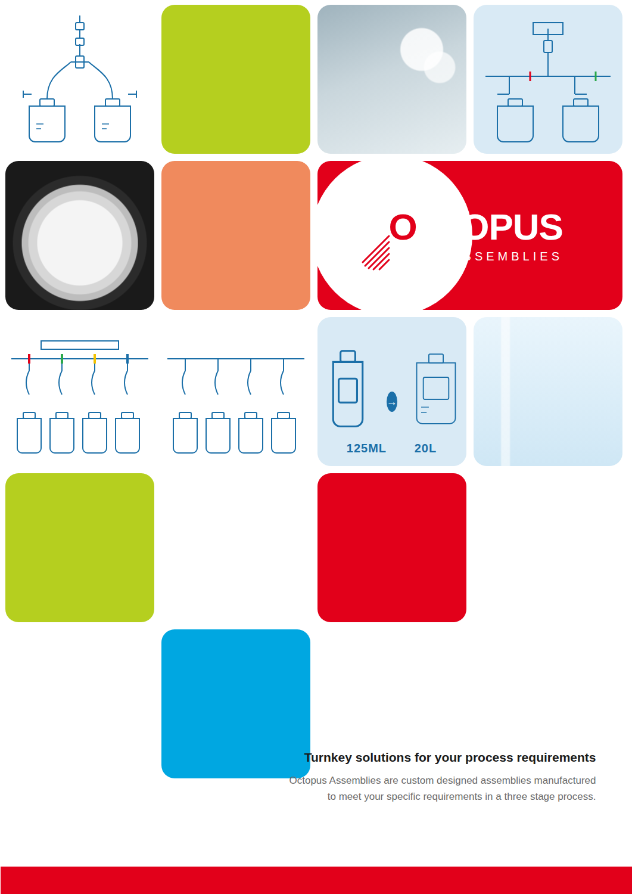OCTOPUS
ASSEMBLIES
→
125ML 20L
Turnkey solutions for your process requirements
Octopus Assemblies are custom designed assemblies manufactured to meet your specific requirements in a three stage process.